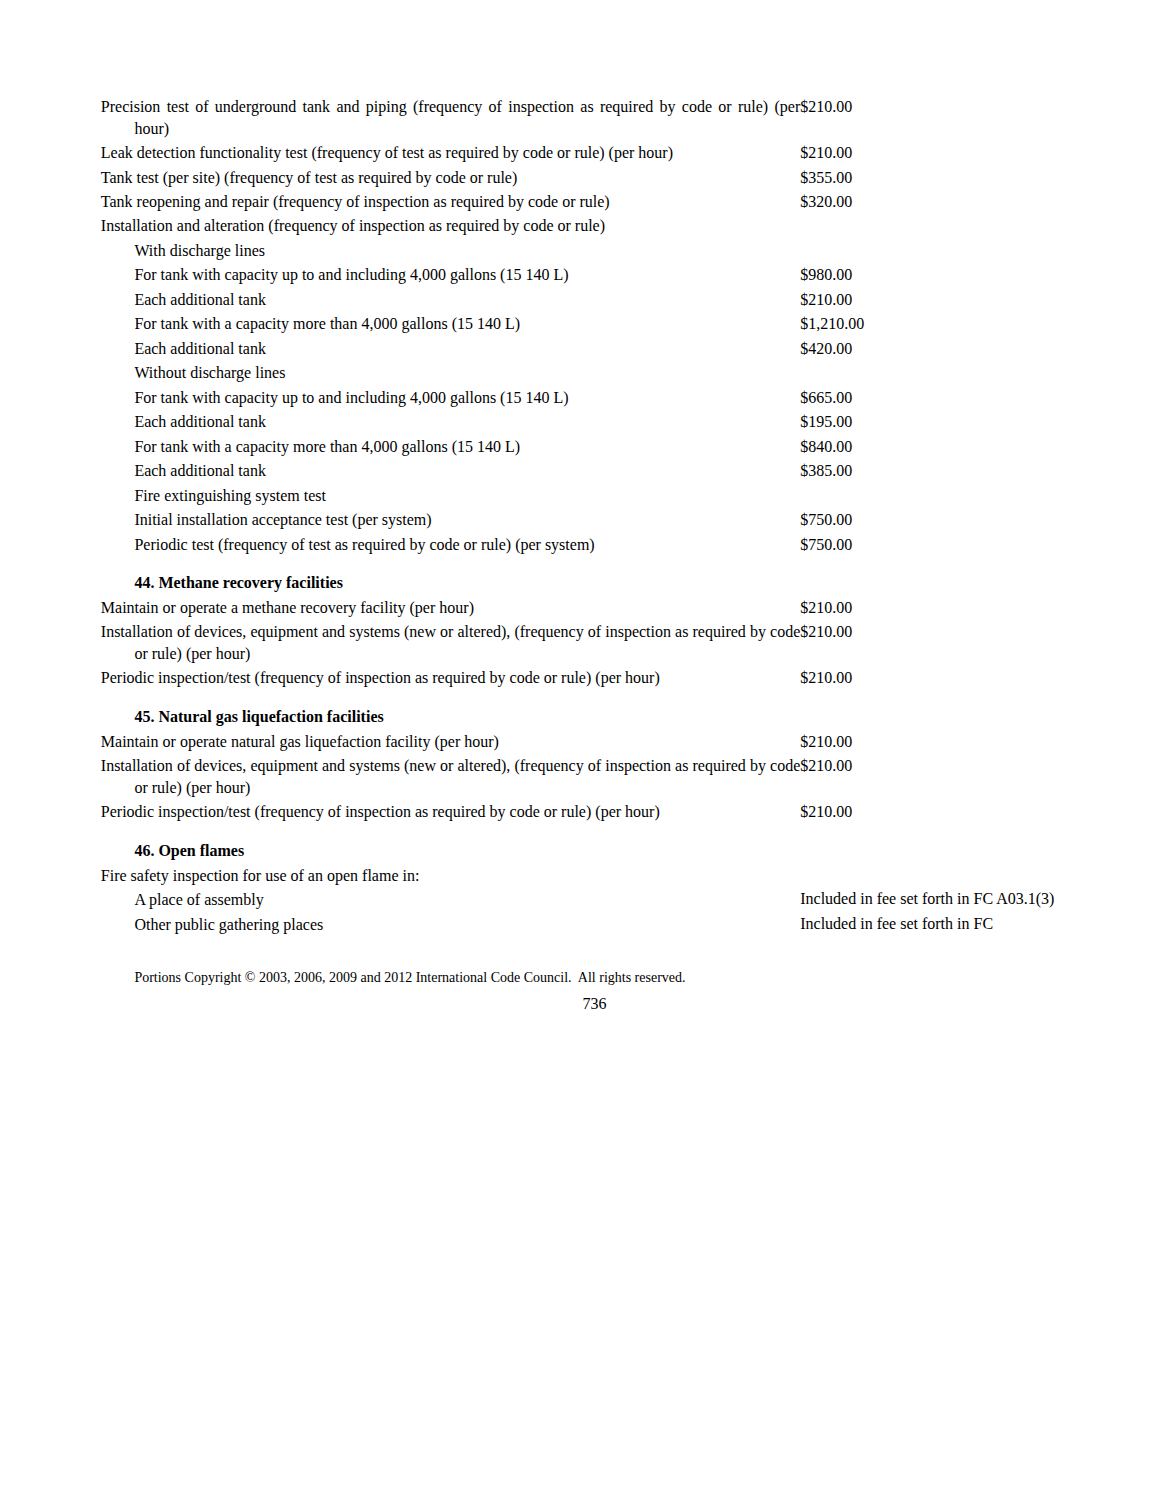| Precision test of underground tank and piping (frequency of inspection as required by code or rule) (per hour) | $210.00 |
| Leak detection functionality test (frequency of test as required by code or rule) (per hour) | $210.00 |
| Tank test (per site) (frequency of test as required by code or rule) | $355.00 |
| Tank reopening and repair (frequency of inspection as required by code or rule) | $320.00 |
| Installation and alteration (frequency of inspection as required by code or rule) | |
| With discharge lines | |
| For tank with capacity up to and including 4,000 gallons (15 140 L) | $980.00 |
| Each additional tank | $210.00 |
| For tank with a capacity more than 4,000 gallons (15 140 L) | $1,210.00 |
| Each additional tank | $420.00 |
| Without discharge lines | |
| For tank with capacity up to and including 4,000 gallons (15 140 L) | $665.00 |
| Each additional tank | $195.00 |
| For tank with a capacity more than 4,000 gallons (15 140 L) | $840.00 |
| Each additional tank | $385.00 |
| Fire extinguishing system test | |
| Initial installation acceptance test (per system) | $750.00 |
| Periodic test (frequency of test as required by code or rule) (per system) | $750.00 |
| 44. Methane recovery facilities | |
| Maintain or operate a methane recovery facility (per hour) | $210.00 |
| Installation of devices, equipment and systems (new or altered), (frequency of inspection as required by code or rule) (per hour) | $210.00 |
| Periodic inspection/test (frequency of inspection as required by code or rule) (per hour) | $210.00 |
| 45. Natural gas liquefaction facilities | |
| Maintain or operate natural gas liquefaction facility (per hour) | $210.00 |
| Installation of devices, equipment and systems (new or altered), (frequency of inspection as required by code or rule) (per hour) | $210.00 |
| Periodic inspection/test (frequency of inspection as required by code or rule) (per hour) | $210.00 |
| 46. Open flames | |
| Fire safety inspection for use of an open flame in: | |
| A place of assembly | Included in fee set forth in FC A03.1(3) |
| Other public gathering places | Included in fee set forth in FC |
Portions Copyright © 2003, 2006, 2009 and 2012 International Code Council. All rights reserved.
736